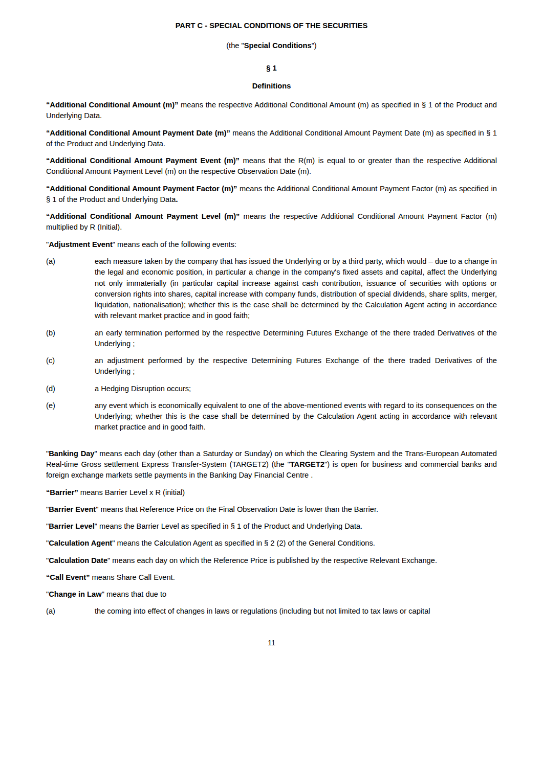PART C - SPECIAL CONDITIONS OF THE SECURITIES
(the "Special Conditions")
§ 1
Definitions
“Additional Conditional Amount (m)” means the respective Additional Conditional Amount (m) as specified in § 1 of the Product and Underlying Data.
“Additional Conditional Amount Payment Date (m)” means the Additional Conditional Amount Payment Date (m) as specified in § 1 of the Product and Underlying Data.
“Additional Conditional Amount Payment Event (m)” means that the R(m) is equal to or greater than the respective Additional Conditional Amount Payment Level (m) on the respective Observation Date (m).
“Additional Conditional Amount Payment Factor (m)” means the Additional Conditional Amount Payment Factor (m) as specified in § 1 of the Product and Underlying Data.
“Additional Conditional Amount Payment Level (m)” means the respective Additional Conditional Amount Payment Factor (m) multiplied by R (Initial).
"Adjustment Event" means each of the following events:
(a)
each measure taken by the company that has issued the Underlying or by a third party, which would – due to a change in the legal and economic position, in particular a change in the company's fixed assets and capital, affect the Underlying not only immaterially (in particular capital increase against cash contribution, issuance of securities with options or conversion rights into shares, capital increase with company funds, distribution of special dividends, share splits, merger, liquidation, nationalisation); whether this is the case shall be determined by the Calculation Agent acting in accordance with relevant market practice and in good faith;
(b)
an early termination performed by the respective Determining Futures Exchange of the there traded Derivatives of the Underlying ;
(c)
an adjustment performed by the respective Determining Futures Exchange of the there traded Derivatives of the Underlying ;
(d)
a Hedging Disruption occurs;
(e)
any event which is economically equivalent to one of the above-mentioned events with regard to its consequences on the Underlying; whether this is the case shall be determined by the Calculation Agent acting in accordance with relevant market practice and in good faith.
"Banking Day" means each day (other than a Saturday or Sunday) on which the Clearing System and the Trans-European Automated Real-time Gross settlement Express Transfer-System (TARGET2) (the "TARGET2") is open for business and commercial banks and foreign exchange markets settle payments in the Banking Day Financial Centre .
“Barrier” means Barrier Level x R (initial)
"Barrier Event" means that Reference Price on the Final Observation Date is lower than the Barrier.
"Barrier Level" means the Barrier Level as specified in § 1 of the Product and Underlying Data.
"Calculation Agent" means the Calculation Agent as specified in § 2 (2) of the General Conditions.
"Calculation Date" means each day on which the Reference Price is published by the respective Relevant Exchange.
“Call Event” means Share Call Event.
"Change in Law" means that due to
(a)
the coming into effect of changes in laws or regulations (including but not limited to tax laws or capital
11